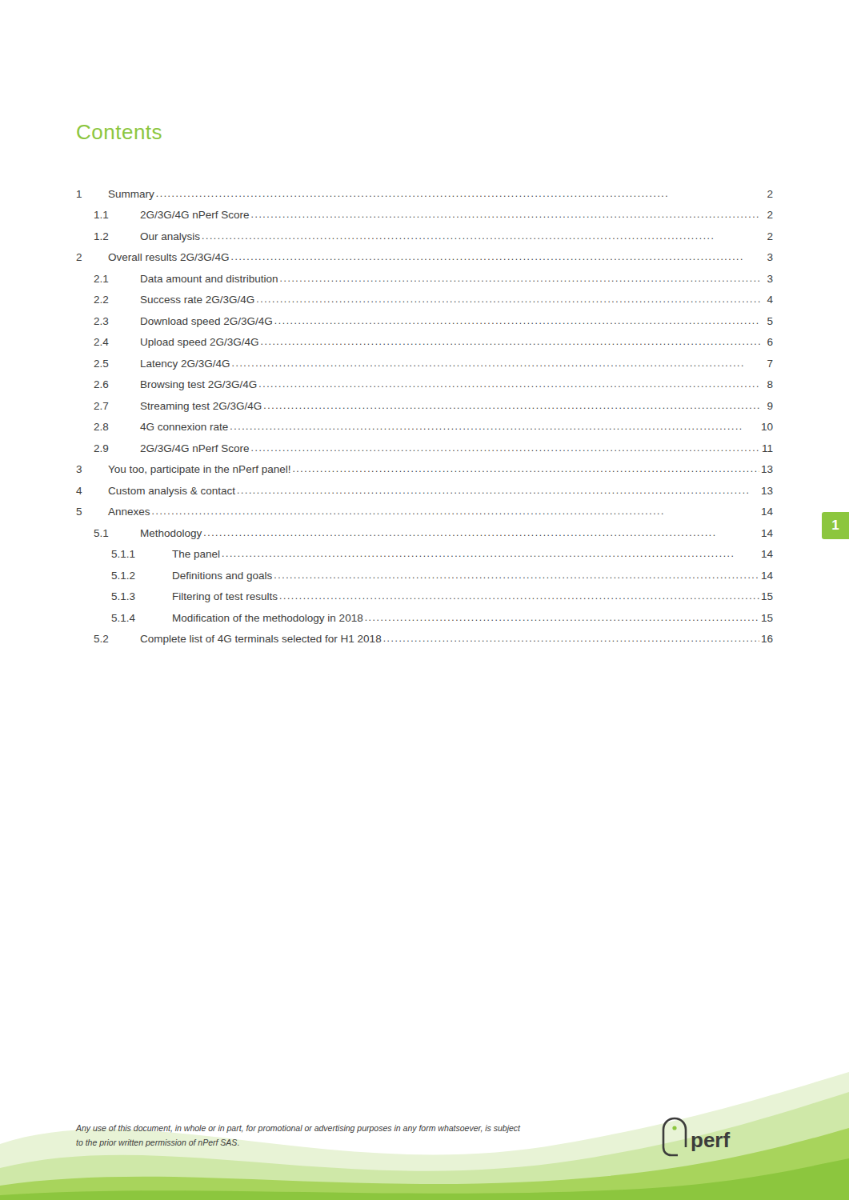Contents
1 Summary .................................................................................................................................. 2
1.1 2G/3G/4G nPerf Score .................................................................................................................................. 2
1.2 Our analysis .................................................................................................................................. 2
2 Overall results 2G/3G/4G .................................................................................................................................. 3
2.1 Data amount and distribution .................................................................................................................................. 3
2.2 Success rate 2G/3G/4G .................................................................................................................................. 4
2.3 Download speed 2G/3G/4G .................................................................................................................................. 5
2.4 Upload speed 2G/3G/4G .................................................................................................................................. 6
2.5 Latency 2G/3G/4G .................................................................................................................................. 7
2.6 Browsing test 2G/3G/4G .................................................................................................................................. 8
2.7 Streaming test 2G/3G/4G .................................................................................................................................. 9
2.8 4G connexion rate .................................................................................................................................. 10
2.9 2G/3G/4G nPerf Score .................................................................................................................................. 11
3 You too, participate in the nPerf panel! .................................................................................................................................. 13
4 Custom analysis & contact .................................................................................................................................. 13
5 Annexes .................................................................................................................................. 14
5.1 Methodology .................................................................................................................................. 14
5.1.1 The panel .................................................................................................................................. 14
5.1.2 Definitions and goals .................................................................................................................................. 14
5.1.3 Filtering of test results .................................................................................................................................. 15
5.1.4 Modification of the methodology in 2018 .................................................................................................................................. 15
5.2 Complete list of 4G terminals selected for H1 2018 .................................................................................................................................. 16
1
Any use of this document, in whole or in part, for promotional or advertising purposes in any form whatsoever, is subject to the prior written permission of nPerf SAS.
perf